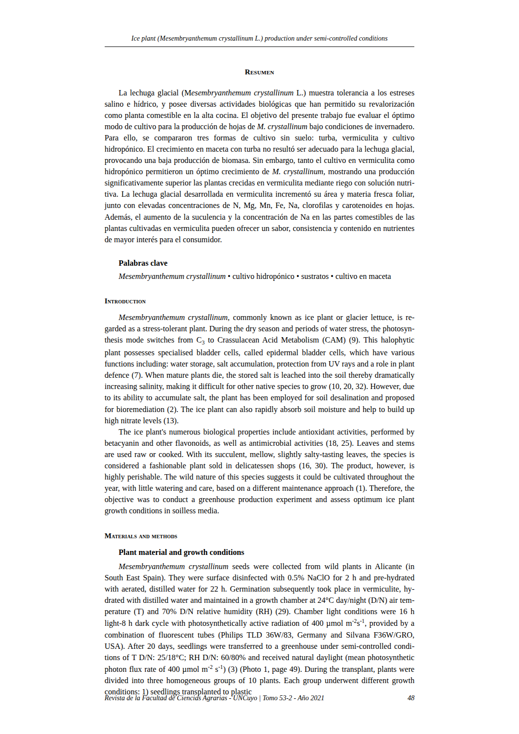Ice plant (Mesembryanthemum crystallinum L.) production under semi-controlled conditions
Resumen
La lechuga glacial (Mesembryanthemum crystallinum L.) muestra tolerancia a los estreses salino e hídrico, y posee diversas actividades biológicas que han permitido su revalorización como planta comestible en la alta cocina. El objetivo del presente trabajo fue evaluar el óptimo modo de cultivo para la producción de hojas de M. crystallinum bajo condiciones de invernadero. Para ello, se compararon tres formas de cultivo sin suelo: turba, vermiculita y cultivo hidropónico. El crecimiento en maceta con turba no resultó ser adecuado para la lechuga glacial, provocando una baja producción de biomasa. Sin embargo, tanto el cultivo en vermiculita como hidropónico permitieron un óptimo crecimiento de M. crystallinum, mostrando una producción significativamente superior las plantas crecidas en vermiculita mediante riego con solución nutritiva. La lechuga glacial desarrollada en vermiculita incrementó su área y materia fresca foliar, junto con elevadas concentraciones de N, Mg, Mn, Fe, Na, clorofilas y carotenoides en hojas. Además, el aumento de la suculencia y la concentración de Na en las partes comestibles de las plantas cultivadas en vermiculita pueden ofrecer un sabor, consistencia y contenido en nutrientes de mayor interés para el consumidor.
Palabras clave
Mesembryanthemum crystallinum • cultivo hidropónico • sustratos • cultivo en maceta
Introduction
Mesembryanthemum crystallinum, commonly known as ice plant or glacier lettuce, is regarded as a stress-tolerant plant. During the dry season and periods of water stress, the photosynthesis mode switches from C3 to Crassulacean Acid Metabolism (CAM) (9). This halophytic plant possesses specialised bladder cells, called epidermal bladder cells, which have various functions including: water storage, salt accumulation, protection from UV rays and a role in plant defence (7). When mature plants die, the stored salt is leached into the soil thereby dramatically increasing salinity, making it difficult for other native species to grow (10, 20, 32). However, due to its ability to accumulate salt, the plant has been employed for soil desalination and proposed for bioremediation (2). The ice plant can also rapidly absorb soil moisture and help to build up high nitrate levels (13).
The ice plant's numerous biological properties include antioxidant activities, performed by betacyanin and other flavonoids, as well as antimicrobial activities (18, 25). Leaves and stems are used raw or cooked. With its succulent, mellow, slightly salty-tasting leaves, the species is considered a fashionable plant sold in delicatessen shops (16, 30). The product, however, is highly perishable. The wild nature of this species suggests it could be cultivated throughout the year, with little watering and care, based on a different maintenance approach (1). Therefore, the objective was to conduct a greenhouse production experiment and assess optimum ice plant growth conditions in soilless media.
Materials and methods
Plant material and growth conditions
Mesembryanthemum crystallinum seeds were collected from wild plants in Alicante (in South East Spain). They were surface disinfected with 0.5% NaClO for 2 h and pre-hydrated with aerated, distilled water for 22 h. Germination subsequently took place in vermiculite, hydrated with distilled water and maintained in a growth chamber at 24°C day/night (D/N) air temperature (T) and 70% D/N relative humidity (RH) (29). Chamber light conditions were 16 h light-8 h dark cycle with photosynthetically active radiation of 400 µmol m-2s-1, provided by a combination of fluorescent tubes (Philips TLD 36W/83, Germany and Silvana F36W/GRO, USA). After 20 days, seedlings were transferred to a greenhouse under semi-controlled conditions of T D/N: 25/18°C; RH D/N: 60/80% and received natural daylight (mean photosynthetic photon flux rate of 400 µmol m-2 s-1) (3) (Photo 1, page 49). During the transplant, plants were divided into three homogeneous groups of 10 plants. Each group underwent different growth conditions: 1) seedlings transplanted to plastic
Revista de la Facultad de Ciencias Agrarias - UNCuyo | Tomo 53-2 - Año 2021 48